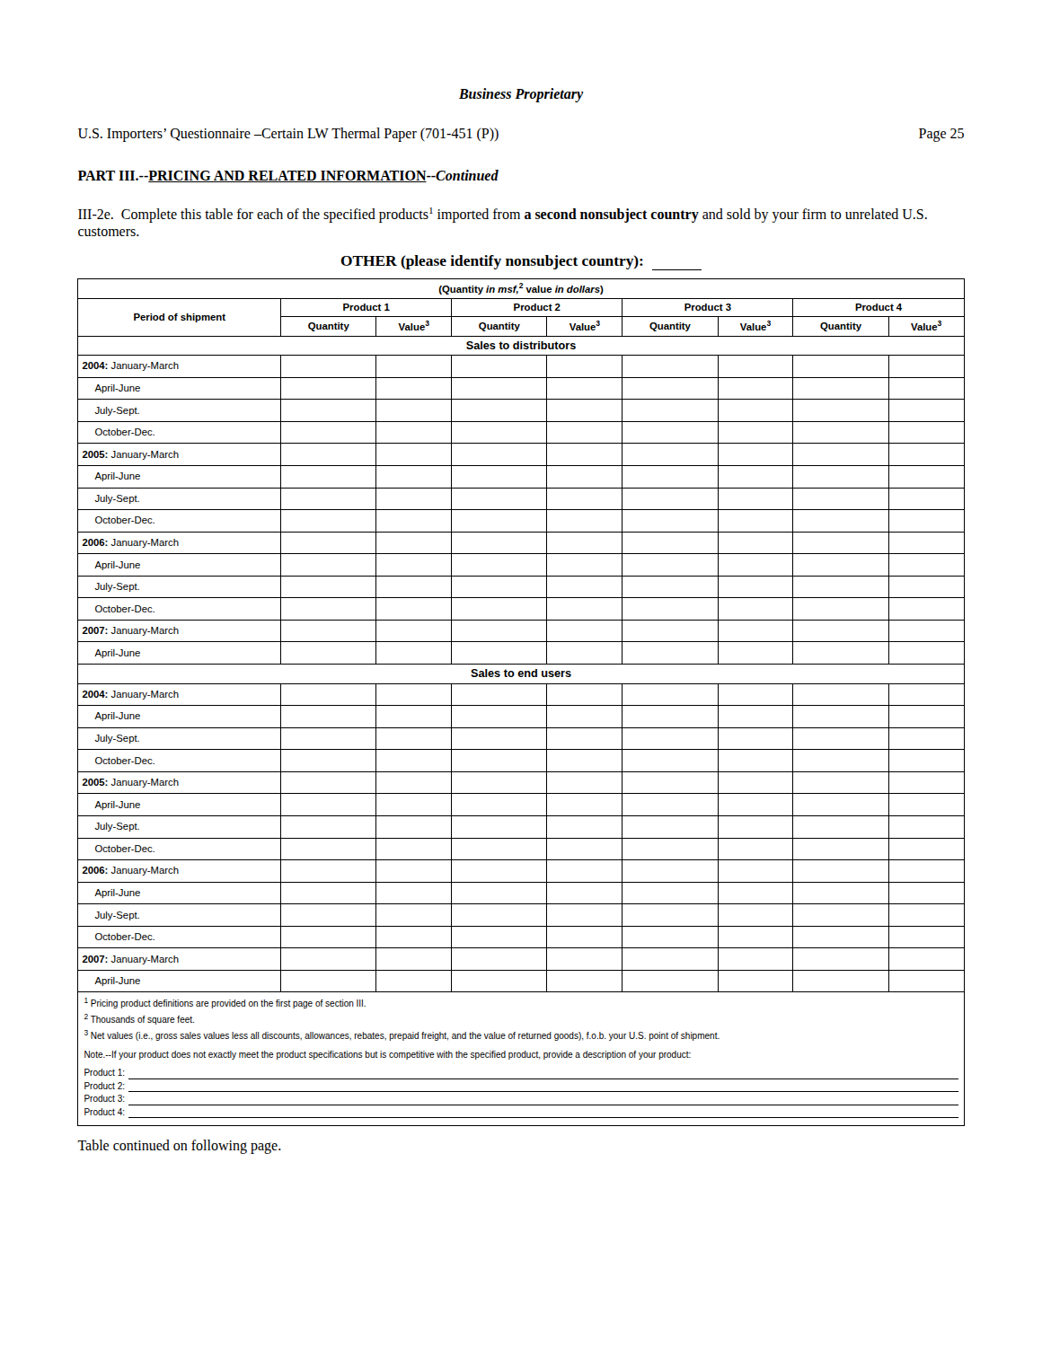Business Proprietary
U.S. Importers’ Questionnaire –Certain LW Thermal Paper (701-451 (P))
Page 25
PART III.--PRICING AND RELATED INFORMATION--Continued
III-2e. Complete this table for each of the specified products1 imported from a second nonsubject country and sold by your firm to unrelated U.S. customers.
OTHER (please identify nonsubject country):
| (Quantity in msf, 2 value in dollars ) |
| Period of shipment | Product 1 | Product 2 | Product 3 | Product 4 |
| Quantity | Value 3 | Quantity | Value 3 | Quantity | Value 3 | Quantity | Value 3 |
| Sales to distributors |
| 2004: January-March | | | | | | | | |
| April-June | | | | | | | | |
| July-Sept. | | | | | | | | |
| October-Dec. | | | | | | | | |
| 2005: January-March | | | | | | | | |
| April-June | | | | | | | | |
| July-Sept. | | | | | | | | |
| October-Dec. | | | | | | | | |
| 2006: January-March | | | | | | | | |
| April-June | | | | | | | | |
| July-Sept. | | | | | | | | |
| October-Dec. | | | | | | | | |
| 2007: January-March | | | | | | | | |
| April-June | | | | | | | | |
| Sales to end users |
| 2004: January-March | | | | | | | | |
| April-June | | | | | | | | |
| July-Sept. | | | | | | | | |
| October-Dec. | | | | | | | | |
| 2005: January-March | | | | | | | | |
| April-June | | | | | | | | |
| July-Sept. | | | | | | | | |
| October-Dec. | | | | | | | | |
| 2006: January-March | | | | | | | | |
| April-June | | | | | | | | |
| July-Sept. | | | | | | | | |
| October-Dec. | | | | | | | | |
| 2007: January-March | | | | | | | | |
| April-June | | | | | | | | |
1 Pricing product definitions are provided on the first page of section III.
2 Thousands of square feet.
3 Net values (i.e., gross sales values less all discounts, allowances, rebates, prepaid freight, and the value of returned goods), f.o.b. your U.S. point of shipment.
Note.--If your product does not exactly meet the product specifications but is competitive with the specified product, provide a description of your product:
Product 1:
Product 2:
Product 3:
Product 4:
Table continued on following page.